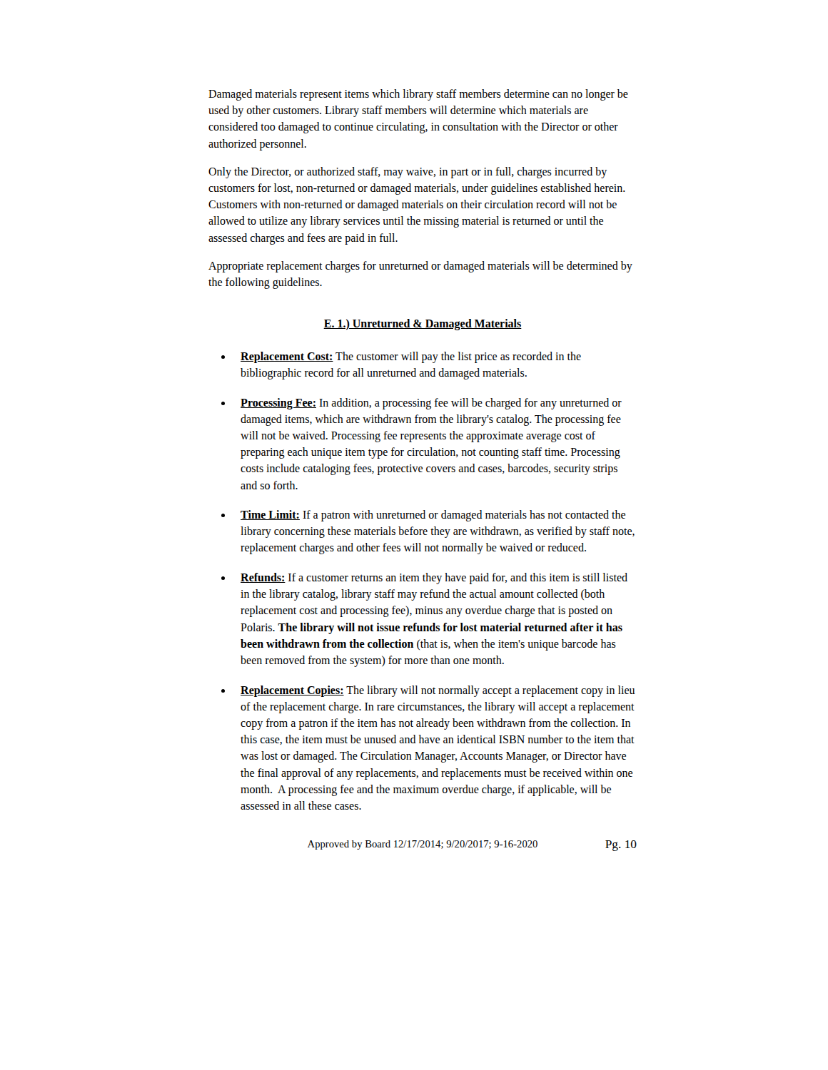Damaged materials represent items which library staff members determine can no longer be used by other customers. Library staff members will determine which materials are considered too damaged to continue circulating, in consultation with the Director or other authorized personnel.
Only the Director, or authorized staff, may waive, in part or in full, charges incurred by customers for lost, non-returned or damaged materials, under guidelines established herein. Customers with non-returned or damaged materials on their circulation record will not be allowed to utilize any library services until the missing material is returned or until the assessed charges and fees are paid in full.
Appropriate replacement charges for unreturned or damaged materials will be determined by the following guidelines.
E. 1.) Unreturned & Damaged Materials
Replacement Cost: The customer will pay the list price as recorded in the bibliographic record for all unreturned and damaged materials.
Processing Fee: In addition, a processing fee will be charged for any unreturned or damaged items, which are withdrawn from the library's catalog. The processing fee will not be waived. Processing fee represents the approximate average cost of preparing each unique item type for circulation, not counting staff time. Processing costs include cataloging fees, protective covers and cases, barcodes, security strips and so forth.
Time Limit: If a patron with unreturned or damaged materials has not contacted the library concerning these materials before they are withdrawn, as verified by staff note, replacement charges and other fees will not normally be waived or reduced.
Refunds: If a customer returns an item they have paid for, and this item is still listed in the library catalog, library staff may refund the actual amount collected (both replacement cost and processing fee), minus any overdue charge that is posted on Polaris. The library will not issue refunds for lost material returned after it has been withdrawn from the collection (that is, when the item's unique barcode has been removed from the system) for more than one month.
Replacement Copies: The library will not normally accept a replacement copy in lieu of the replacement charge. In rare circumstances, the library will accept a replacement copy from a patron if the item has not already been withdrawn from the collection. In this case, the item must be unused and have an identical ISBN number to the item that was lost or damaged. The Circulation Manager, Accounts Manager, or Director have the final approval of any replacements, and replacements must be received within one month. A processing fee and the maximum overdue charge, if applicable, will be assessed in all these cases.
Approved by Board 12/17/2014; 9/20/2017; 9-16-2020 Pg. 10